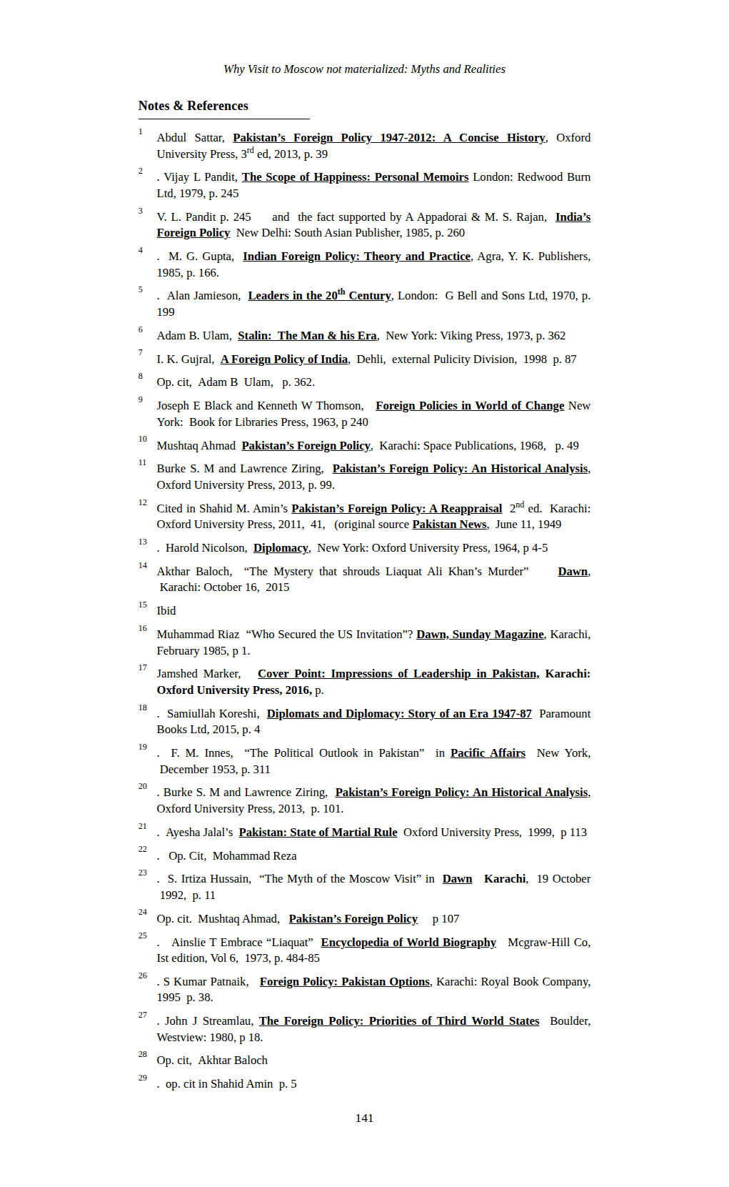Why Visit to Moscow not materialized: Myths and Realities
Notes & References
Abdul Sattar, Pakistan’s Foreign Policy 1947-2012: A Concise History, Oxford University Press, 3rd ed, 2013, p. 39
. Vijay L Pandit, The Scope of Happiness: Personal Memoirs London: Redwood Burn Ltd, 1979, p. 245
V. L. Pandit p. 245 and the fact supported by A Appadorai & M. S. Rajan, India’s Foreign Policy New Delhi: South Asian Publisher, 1985, p. 260
. M. G. Gupta, Indian Foreign Policy: Theory and Practice, Agra, Y. K. Publishers, 1985, p. 166.
. Alan Jamieson, Leaders in the 20th Century, London: G Bell and Sons Ltd, 1970, p. 199
Adam B. Ulam, Stalin: The Man & his Era, New York: Viking Press, 1973, p. 362
I. K. Gujral, A Foreign Policy of India, Dehli, external Pulicity Division, 1998 p. 87
Op. cit, Adam B Ulam, p. 362.
Joseph E Black and Kenneth W Thomson, Foreign Policies in World of Change New York: Book for Libraries Press, 1963, p 240
Mushtaq Ahmad Pakistan’s Foreign Policy, Karachi: Space Publications, 1968, p. 49
Burke S. M and Lawrence Ziring, Pakistan’s Foreign Policy: An Historical Analysis, Oxford University Press, 2013, p. 99.
Cited in Shahid M. Amin’s Pakistan’s Foreign Policy: A Reappraisal 2nd ed. Karachi: Oxford University Press, 2011, 41, (original source Pakistan News, June 11, 1949
. Harold Nicolson, Diplomacy, New York: Oxford University Press, 1964, p 4-5
Akthar Baloch, “The Mystery that shrouds Liaquat Ali Khan’s Murder” Dawn, Karachi: October 16, 2015
Ibid
Muhammad Riaz “Who Secured the US Invitation”? Dawn, Sunday Magazine, Karachi, February 1985, p 1.
Jamshed Marker, Cover Point: Impressions of Leadership in Pakistan, Karachi: Oxford University Press, 2016, p.
. Samiullah Koreshi, Diplomats and Diplomacy: Story of an Era 1947-87 Paramount Books Ltd, 2015, p. 4
. F. M. Innes, “The Political Outlook in Pakistan” in Pacific Affairs New York, December 1953, p. 311
. Burke S. M and Lawrence Ziring, Pakistan’s Foreign Policy: An Historical Analysis, Oxford University Press, 2013, p. 101.
. Ayesha Jalal’s Pakistan: State of Martial Rule Oxford University Press, 1999, p 113
. Op. Cit, Mohammad Reza
. S. Irtiza Hussain, “The Myth of the Moscow Visit” in Dawn Karachi, 19 October 1992, p. 11
Op. cit. Mushtaq Ahmad, Pakistan’s Foreign Policy p 107
. Ainslie T Embrace “Liaquat” Encyclopedia of World Biography Mcgraw-Hill Co, Ist edition, Vol 6, 1973, p. 484-85
. S Kumar Patnaik, Foreign Policy: Pakistan Options, Karachi: Royal Book Company, 1995 p. 38.
. John J Streamlau, The Foreign Policy: Priorities of Third World States Boulder, Westview: 1980, p 18.
Op. cit, Akhtar Baloch
. op. cit in Shahid Amin p. 5
141